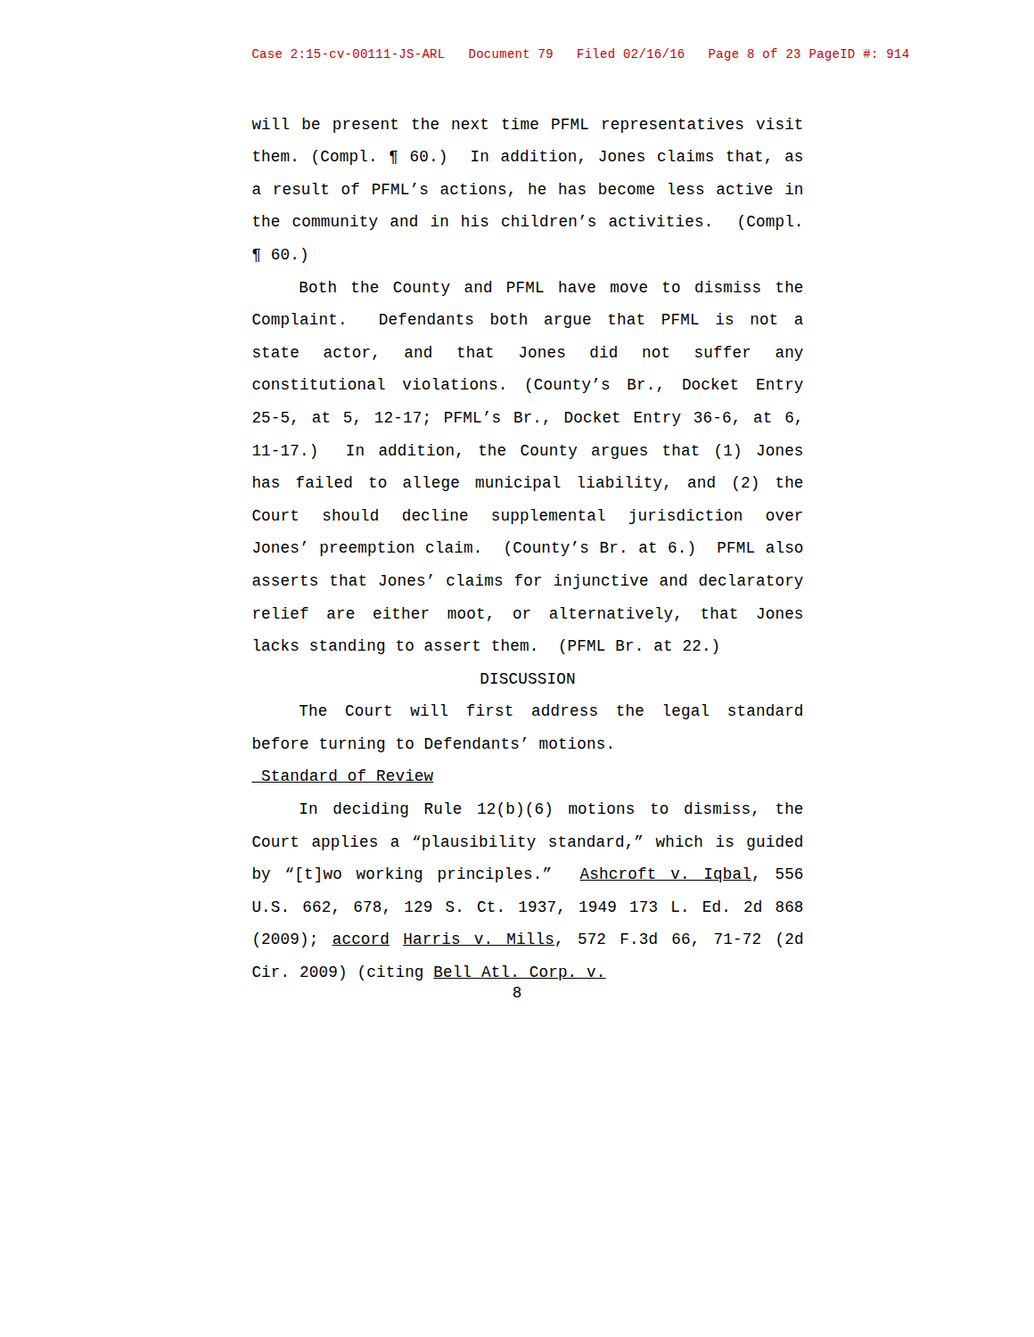Case 2:15-cv-00111-JS-ARL Document 79 Filed 02/16/16 Page 8 of 23 PageID #: 914
will be present the next time PFML representatives visit them. (Compl. ¶ 60.) In addition, Jones claims that, as a result of PFML’s actions, he has become less active in the community and in his children’s activities. (Compl. ¶ 60.)
Both the County and PFML have move to dismiss the Complaint. Defendants both argue that PFML is not a state actor, and that Jones did not suffer any constitutional violations. (County’s Br., Docket Entry 25-5, at 5, 12-17; PFML’s Br., Docket Entry 36-6, at 6, 11-17.) In addition, the County argues that (1) Jones has failed to allege municipal liability, and (2) the Court should decline supplemental jurisdiction over Jones’ preemption claim. (County’s Br. at 6.) PFML also asserts that Jones’ claims for injunctive and declaratory relief are either moot, or alternatively, that Jones lacks standing to assert them. (PFML Br. at 22.)
DISCUSSION
The Court will first address the legal standard before turning to Defendants’ motions.
Standard of Review
In deciding Rule 12(b)(6) motions to dismiss, the Court applies a “plausibility standard,” which is guided by “[t]wo working principles.” Ashcroft v. Iqbal, 556 U.S. 662, 678, 129 S. Ct. 1937, 1949 173 L. Ed. 2d 868 (2009); accord Harris v. Mills, 572 F.3d 66, 71-72 (2d Cir. 2009) (citing Bell Atl. Corp. v.
8